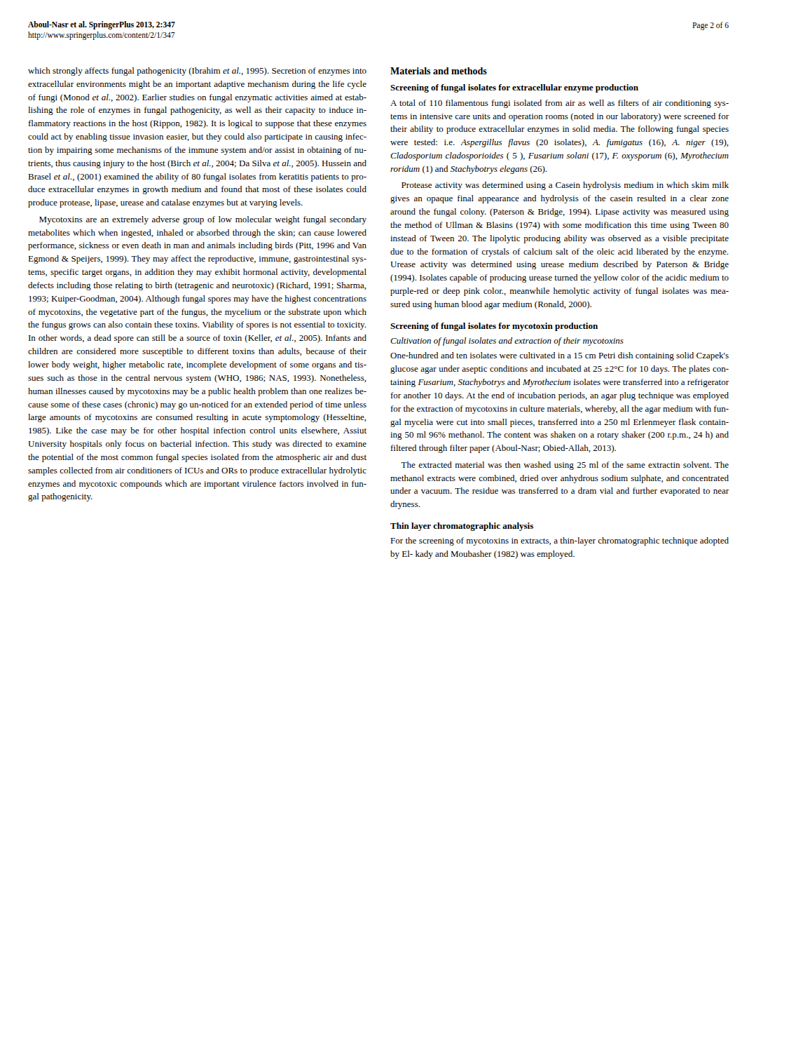Aboul-Nasr et al. SpringerPlus 2013, 2:347
http://www.springerplus.com/content/2/1/347
Page 2 of 6
which strongly affects fungal pathogenicity (Ibrahim et al., 1995). Secretion of enzymes into extracellular environments might be an important adaptive mechanism during the life cycle of fungi (Monod et al., 2002). Earlier studies on fungal enzymatic activities aimed at establishing the role of enzymes in fungal pathogenicity, as well as their capacity to induce inflammatory reactions in the host (Rippon, 1982). It is logical to suppose that these enzymes could act by enabling tissue invasion easier, but they could also participate in causing infection by impairing some mechanisms of the immune system and/or assist in obtaining of nutrients, thus causing injury to the host (Birch et al., 2004; Da Silva et al., 2005). Hussein and Brasel et al., (2001) examined the ability of 80 fungal isolates from keratitis patients to produce extracellular enzymes in growth medium and found that most of these isolates could produce protease, lipase, urease and catalase enzymes but at varying levels.
Mycotoxins are an extremely adverse group of low molecular weight fungal secondary metabolites which when ingested, inhaled or absorbed through the skin; can cause lowered performance, sickness or even death in man and animals including birds (Pitt, 1996 and Van Egmond & Speijers, 1999). They may affect the reproductive, immune, gastrointestinal systems, specific target organs, in addition they may exhibit hormonal activity, developmental defects including those relating to birth (tetragenic and neurotoxic) (Richard, 1991; Sharma, 1993; Kuiper-Goodman, 2004). Although fungal spores may have the highest concentrations of mycotoxins, the vegetative part of the fungus, the mycelium or the substrate upon which the fungus grows can also contain these toxins. Viability of spores is not essential to toxicity. In other words, a dead spore can still be a source of toxin (Keller, et al., 2005). Infants and children are considered more susceptible to different toxins than adults, because of their lower body weight, higher metabolic rate, incomplete development of some organs and tissues such as those in the central nervous system (WHO, 1986; NAS, 1993). Nonetheless, human illnesses caused by mycotoxins may be a public health problem than one realizes because some of these cases (chronic) may go un-noticed for an extended period of time unless large amounts of mycotoxins are consumed resulting in acute symptomology (Hesseltine, 1985). Like the case may be for other hospital infection control units elsewhere, Assiut University hospitals only focus on bacterial infection. This study was directed to examine the potential of the most common fungal species isolated from the atmospheric air and dust samples collected from air conditioners of ICUs and ORs to produce extracellular hydrolytic enzymes and mycotoxic compounds which are important virulence factors involved in fungal pathogenicity.
Materials and methods
Screening of fungal isolates for extracellular enzyme production
A total of 110 filamentous fungi isolated from air as well as filters of air conditioning systems in intensive care units and operation rooms (noted in our laboratory) were screened for their ability to produce extracellular enzymes in solid media. The following fungal species were tested: i.e. Aspergillus flavus (20 isolates), A. fumigatus (16), A. niger (19), Cladosporium cladosporioides ( 5 ), Fusarium solani (17), F. oxysporum (6), Myrothecium roridum (1) and Stachybotrys elegans (26).
Protease activity was determined using a Casein hydrolysis medium in which skim milk gives an opaque final appearance and hydrolysis of the casein resulted in a clear zone around the fungal colony. (Paterson & Bridge, 1994). Lipase activity was measured using the method of Ullman & Blasins (1974) with some modification this time using Tween 80 instead of Tween 20. The lipolytic producing ability was observed as a visible precipitate due to the formation of crystals of calcium salt of the oleic acid liberated by the enzyme. Urease activity was determined using urease medium described by Paterson & Bridge (1994). Isolates capable of producing urease turned the yellow color of the acidic medium to purple-red or deep pink color., meanwhile hemolytic activity of fungal isolates was measured using human blood agar medium (Ronald, 2000).
Screening of fungal isolates for mycotoxin production
Cultivation of fungal isolates and extraction of their mycotoxins
One-hundred and ten isolates were cultivated in a 15 cm Petri dish containing solid Czapek's glucose agar under aseptic conditions and incubated at 25 ±2°C for 10 days. The plates containing Fusarium, Stachybotrys and Myrothecium isolates were transferred into a refrigerator for another 10 days. At the end of incubation periods, an agar plug technique was employed for the extraction of mycotoxins in culture materials, whereby, all the agar medium with fungal mycelia were cut into small pieces, transferred into a 250 ml Erlenmeyer flask containing 50 ml 96% methanol. The content was shaken on a rotary shaker (200 r.p.m., 24 h) and filtered through filter paper (Aboul-Nasr; Obied-Allah, 2013).
The extracted material was then washed using 25 ml of the same extractin solvent. The methanol extracts were combined, dried over anhydrous sodium sulphate, and concentrated under a vacuum. The residue was transferred to a dram vial and further evaporated to near dryness.
Thin layer chromatographic analysis
For the screening of mycotoxins in extracts, a thin-layer chromatographic technique adopted by El- kady and Moubasher (1982) was employed.